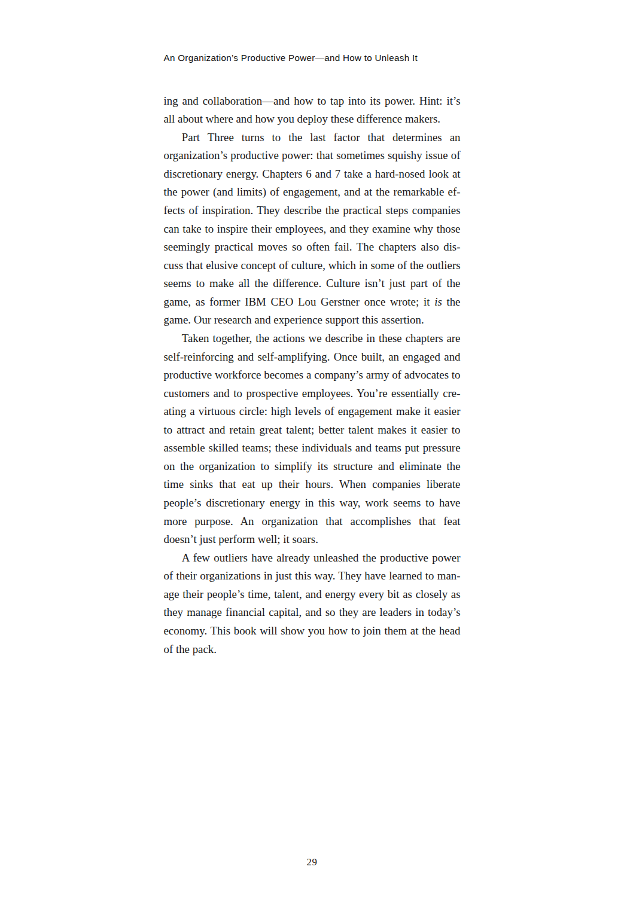An Organization’s Productive Power—and How to Unleash It
ing and collaboration—and how to tap into its power. Hint: it’s all about where and how you deploy these difference makers.
Part Three turns to the last factor that determines an organization’s productive power: that sometimes squishy issue of discretionary energy. Chapters 6 and 7 take a hard-nosed look at the power (and limits) of engagement, and at the remarkable effects of inspiration. They describe the practical steps companies can take to inspire their employees, and they examine why those seemingly practical moves so often fail. The chapters also discuss that elusive concept of culture, which in some of the outliers seems to make all the difference. Culture isn’t just part of the game, as former IBM CEO Lou Gerstner once wrote; it is the game. Our research and experience support this assertion.
Taken together, the actions we describe in these chapters are self-reinforcing and self-amplifying. Once built, an engaged and productive workforce becomes a company’s army of advocates to customers and to prospective employees. You’re essentially creating a virtuous circle: high levels of engagement make it easier to attract and retain great talent; better talent makes it easier to assemble skilled teams; these individuals and teams put pressure on the organization to simplify its structure and eliminate the time sinks that eat up their hours. When companies liberate people’s discretionary energy in this way, work seems to have more purpose. An organization that accomplishes that feat doesn’t just perform well; it soars.
A few outliers have already unleashed the productive power of their organizations in just this way. They have learned to manage their people’s time, talent, and energy every bit as closely as they manage financial capital, and so they are leaders in today’s economy. This book will show you how to join them at the head of the pack.
29